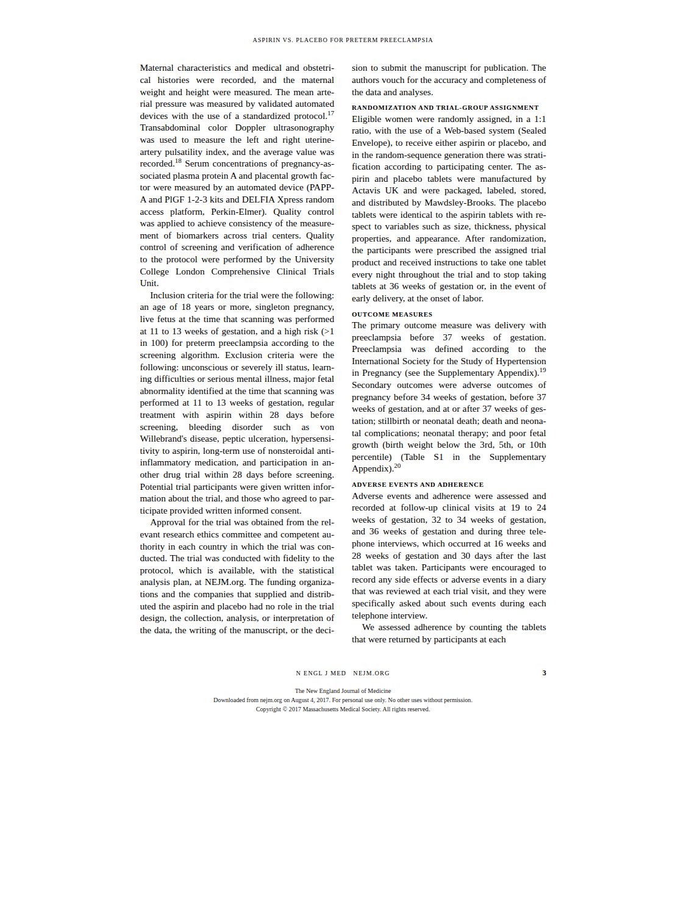Aspirin vs. Placebo for Preterm Preeclampsia
Maternal characteristics and medical and obstetrical histories were recorded, and the maternal weight and height were measured. The mean arterial pressure was measured by validated automated devices with the use of a standardized protocol.17 Transabdominal color Doppler ultrasonography was used to measure the left and right uterine-artery pulsatility index, and the average value was recorded.18 Serum concentrations of pregnancy-associated plasma protein A and placental growth factor were measured by an automated device (PAPP-A and PlGF 1-2-3 kits and DELFIA Xpress random access platform, Perkin-Elmer). Quality control was applied to achieve consistency of the measurement of biomarkers across trial centers. Quality control of screening and verification of adherence to the protocol were performed by the University College London Comprehensive Clinical Trials Unit.
Inclusion criteria for the trial were the following: an age of 18 years or more, singleton pregnancy, live fetus at the time that scanning was performed at 11 to 13 weeks of gestation, and a high risk (>1 in 100) for preterm preeclampsia according to the screening algorithm. Exclusion criteria were the following: unconscious or severely ill status, learning difficulties or serious mental illness, major fetal abnormality identified at the time that scanning was performed at 11 to 13 weeks of gestation, regular treatment with aspirin within 28 days before screening, bleeding disorder such as von Willebrand's disease, peptic ulceration, hypersensitivity to aspirin, long-term use of nonsteroidal antiinflammatory medication, and participation in another drug trial within 28 days before screening. Potential trial participants were given written information about the trial, and those who agreed to participate provided written informed consent.
Approval for the trial was obtained from the relevant research ethics committee and competent authority in each country in which the trial was conducted. The trial was conducted with fidelity to the protocol, which is available, with the statistical analysis plan, at NEJM.org. The funding organizations and the companies that supplied and distributed the aspirin and placebo had no role in the trial design, the collection, analysis, or interpretation of the data, the writing of the manuscript, or the decision to submit the manuscript for publication. The authors vouch for the accuracy and completeness of the data and analyses.
Randomization and Trial-Group Assignment
Eligible women were randomly assigned, in a 1:1 ratio, with the use of a Web-based system (Sealed Envelope), to receive either aspirin or placebo, and in the random-sequence generation there was stratification according to participating center. The aspirin and placebo tablets were manufactured by Actavis UK and were packaged, labeled, stored, and distributed by Mawdsley-Brooks. The placebo tablets were identical to the aspirin tablets with respect to variables such as size, thickness, physical properties, and appearance. After randomization, the participants were prescribed the assigned trial product and received instructions to take one tablet every night throughout the trial and to stop taking tablets at 36 weeks of gestation or, in the event of early delivery, at the onset of labor.
Outcome Measures
The primary outcome measure was delivery with preeclampsia before 37 weeks of gestation. Preeclampsia was defined according to the International Society for the Study of Hypertension in Pregnancy (see the Supplementary Appendix).19 Secondary outcomes were adverse outcomes of pregnancy before 34 weeks of gestation, before 37 weeks of gestation, and at or after 37 weeks of gestation; stillbirth or neonatal death; death and neonatal complications; neonatal therapy; and poor fetal growth (birth weight below the 3rd, 5th, or 10th percentile) (Table S1 in the Supplementary Appendix).20
Adverse Events and Adherence
Adverse events and adherence were assessed and recorded at follow-up clinical visits at 19 to 24 weeks of gestation, 32 to 34 weeks of gestation, and 36 weeks of gestation and during three telephone interviews, which occurred at 16 weeks and 28 weeks of gestation and 30 days after the last tablet was taken. Participants were encouraged to record any side effects or adverse events in a diary that was reviewed at each trial visit, and they were specifically asked about such events during each telephone interview.
We assessed adherence by counting the tablets that were returned by participants at each
n engl j med nejm.org
3
The New England Journal of Medicine
Downloaded from nejm.org on August 4, 2017. For personal use only. No other uses without permission.
Copyright © 2017 Massachusetts Medical Society. All rights reserved.